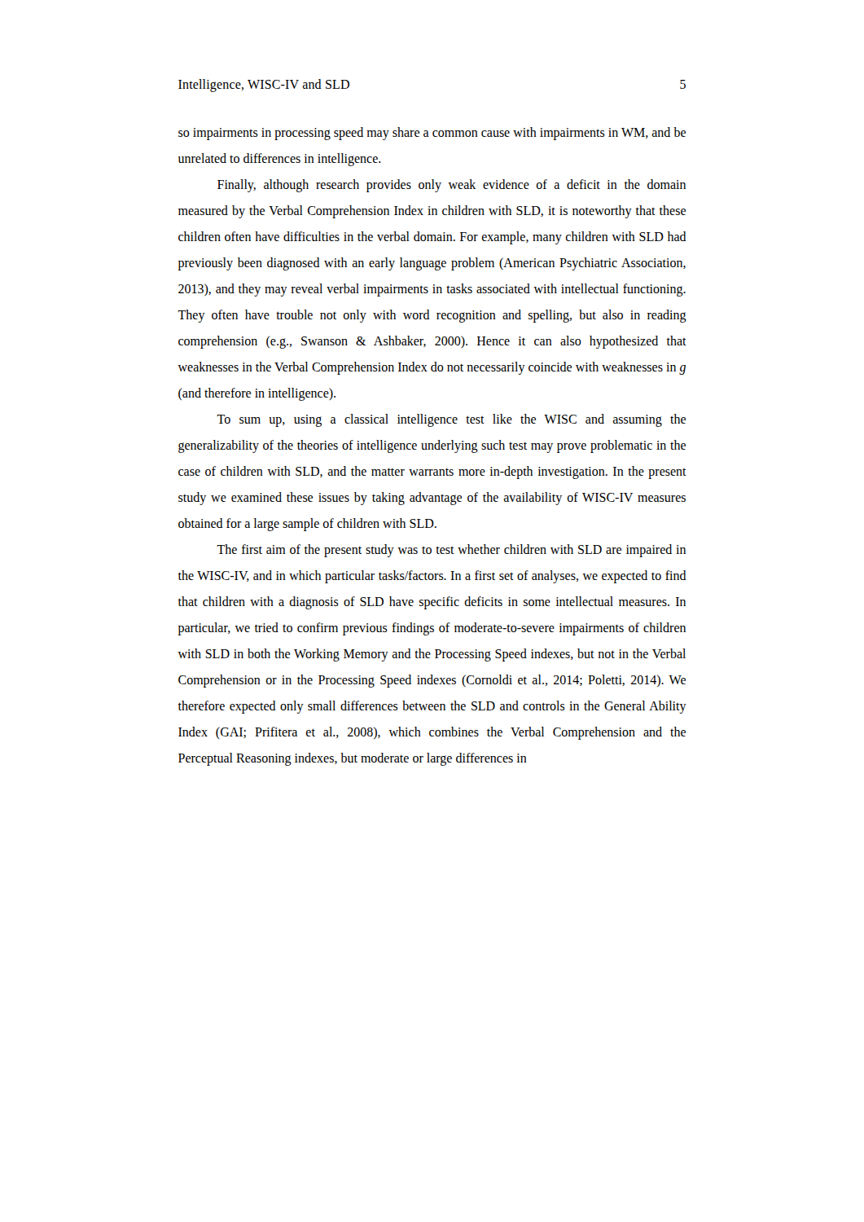Intelligence, WISC-IV and SLD 5
so impairments in processing speed may share a common cause with impairments in WM, and be unrelated to differences in intelligence.
Finally, although research provides only weak evidence of a deficit in the domain measured by the Verbal Comprehension Index in children with SLD, it is noteworthy that these children often have difficulties in the verbal domain. For example, many children with SLD had previously been diagnosed with an early language problem (American Psychiatric Association, 2013), and they may reveal verbal impairments in tasks associated with intellectual functioning. They often have trouble not only with word recognition and spelling, but also in reading comprehension (e.g., Swanson & Ashbaker, 2000). Hence it can also hypothesized that weaknesses in the Verbal Comprehension Index do not necessarily coincide with weaknesses in g (and therefore in intelligence).
To sum up, using a classical intelligence test like the WISC and assuming the generalizability of the theories of intelligence underlying such test may prove problematic in the case of children with SLD, and the matter warrants more in-depth investigation. In the present study we examined these issues by taking advantage of the availability of WISC-IV measures obtained for a large sample of children with SLD.
The first aim of the present study was to test whether children with SLD are impaired in the WISC-IV, and in which particular tasks/factors. In a first set of analyses, we expected to find that children with a diagnosis of SLD have specific deficits in some intellectual measures. In particular, we tried to confirm previous findings of moderate-to-severe impairments of children with SLD in both the Working Memory and the Processing Speed indexes, but not in the Verbal Comprehension or in the Processing Speed indexes (Cornoldi et al., 2014; Poletti, 2014). We therefore expected only small differences between the SLD and controls in the General Ability Index (GAI; Prifitera et al., 2008), which combines the Verbal Comprehension and the Perceptual Reasoning indexes, but moderate or large differences in